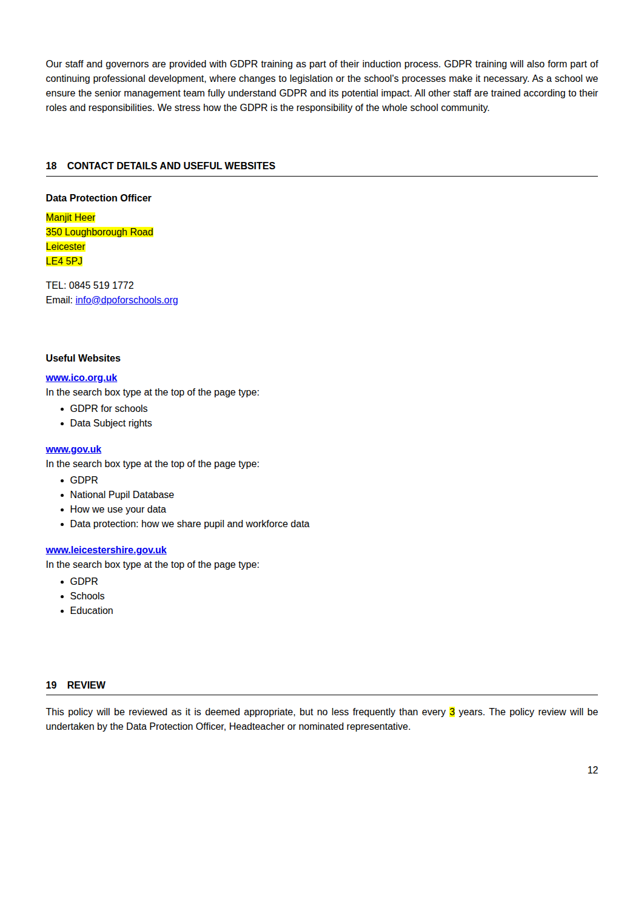Our staff and governors are provided with GDPR training as part of their induction process. GDPR training will also form part of continuing professional development, where changes to legislation or the school's processes make it necessary. As a school we ensure the senior management team fully understand GDPR and its potential impact. All other staff are trained according to their roles and responsibilities. We stress how the GDPR is the responsibility of the whole school community.
18 CONTACT DETAILS AND USEFUL WEBSITES
Data Protection Officer
Manjit Heer
350 Loughborough Road
Leicester
LE4 5PJ
TEL: 0845 519 1772
Email: info@dpoforschools.org
Useful Websites
www.ico.org.uk
In the search box type at the top of the page type:
GDPR for schools
Data Subject rights
www.gov.uk
In the search box type at the top of the page type:
GDPR
National Pupil Database
How we use your data
Data protection: how we share pupil and workforce data
www.leicestershire.gov.uk
In the search box type at the top of the page type:
GDPR
Schools
Education
19 REVIEW
This policy will be reviewed as it is deemed appropriate, but no less frequently than every 3 years. The policy review will be undertaken by the Data Protection Officer, Headteacher or nominated representative.
12